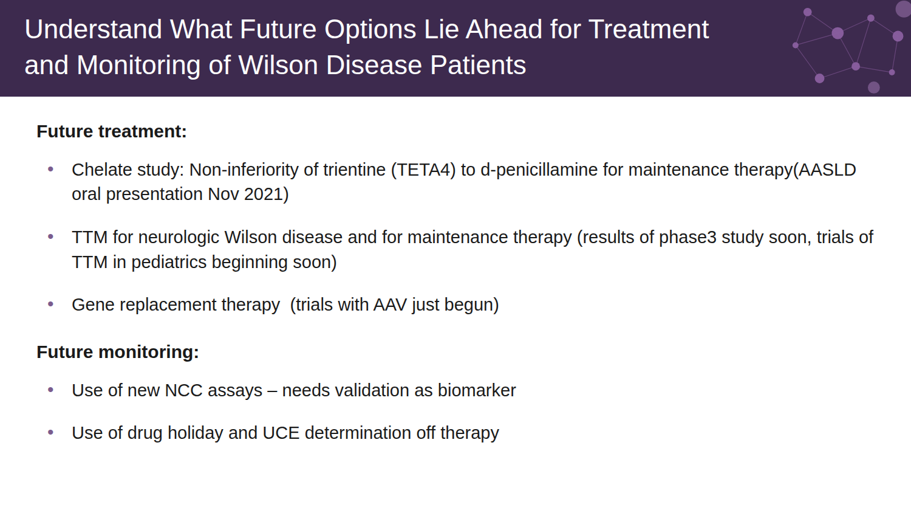Understand What Future Options Lie Ahead for Treatment and Monitoring of Wilson Disease Patients
Future treatment:
Chelate study: Non-inferiority of trientine (TETA4) to d-penicillamine for maintenance therapy(AASLD oral presentation Nov 2021)
TTM for neurologic Wilson disease and for maintenance therapy (results of phase3 study soon, trials of TTM in pediatrics beginning soon)
Gene replacement therapy (trials with AAV just begun)
Future monitoring:
Use of new NCC assays – needs validation as biomarker
Use of drug holiday and UCE determination off therapy